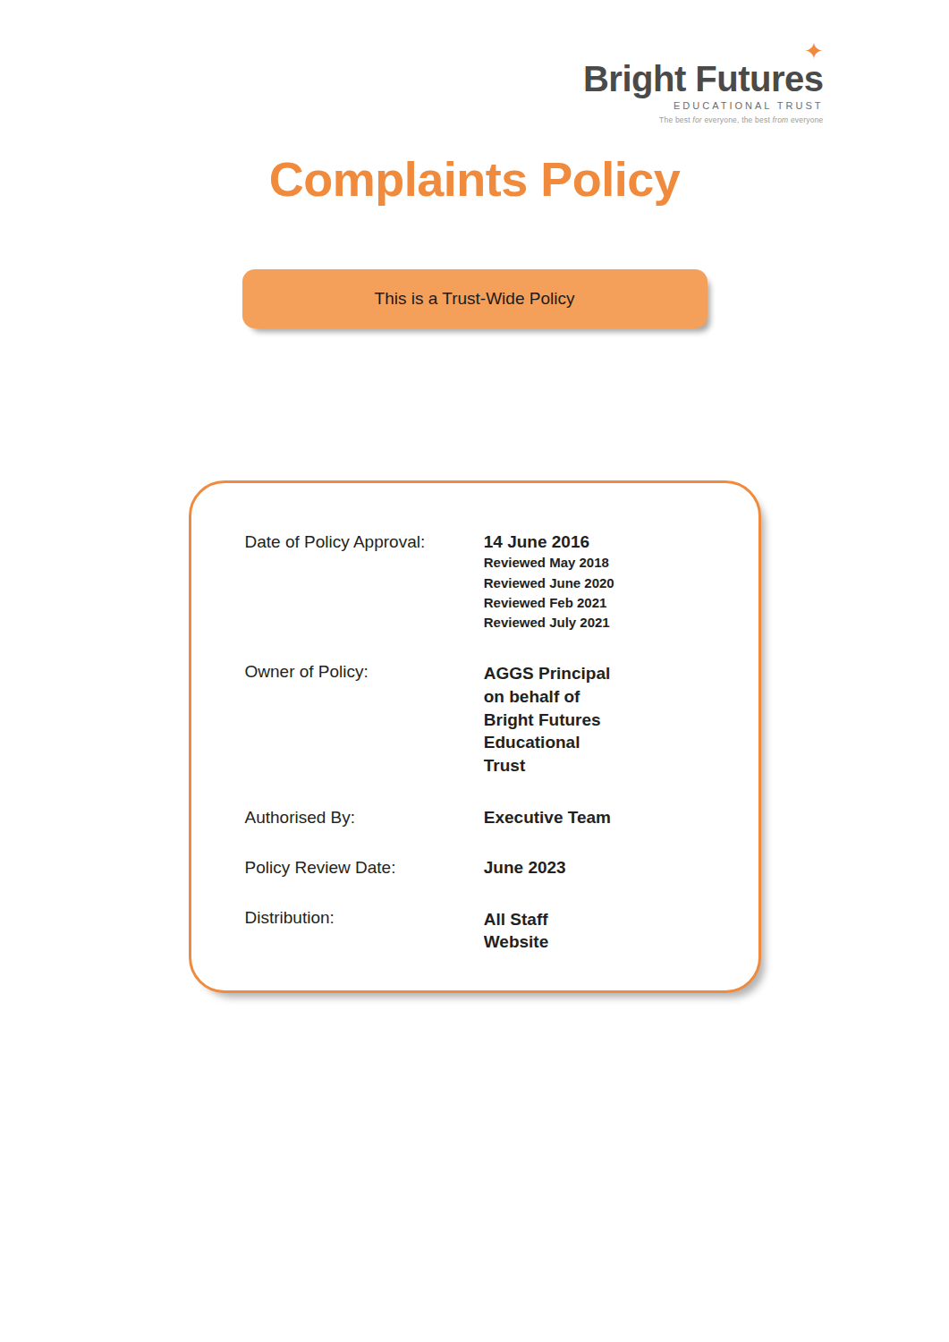✦
Bright Futures
EDUCATIONAL TRUST
The best for everyone, the best from everyone
Complaints Policy
This is a Trust-Wide Policy
| Date of Policy Approval: | 14 June 2016 Reviewed May 2018 Reviewed June 2020 Reviewed Feb 2021 Reviewed July 2021 |
| Owner of Policy: | AGGS Principal on behalf of Bright Futures Educational Trust |
| Authorised By: | Executive Team |
| Policy Review Date: | June 2023 |
| Distribution: | All Staff Website |